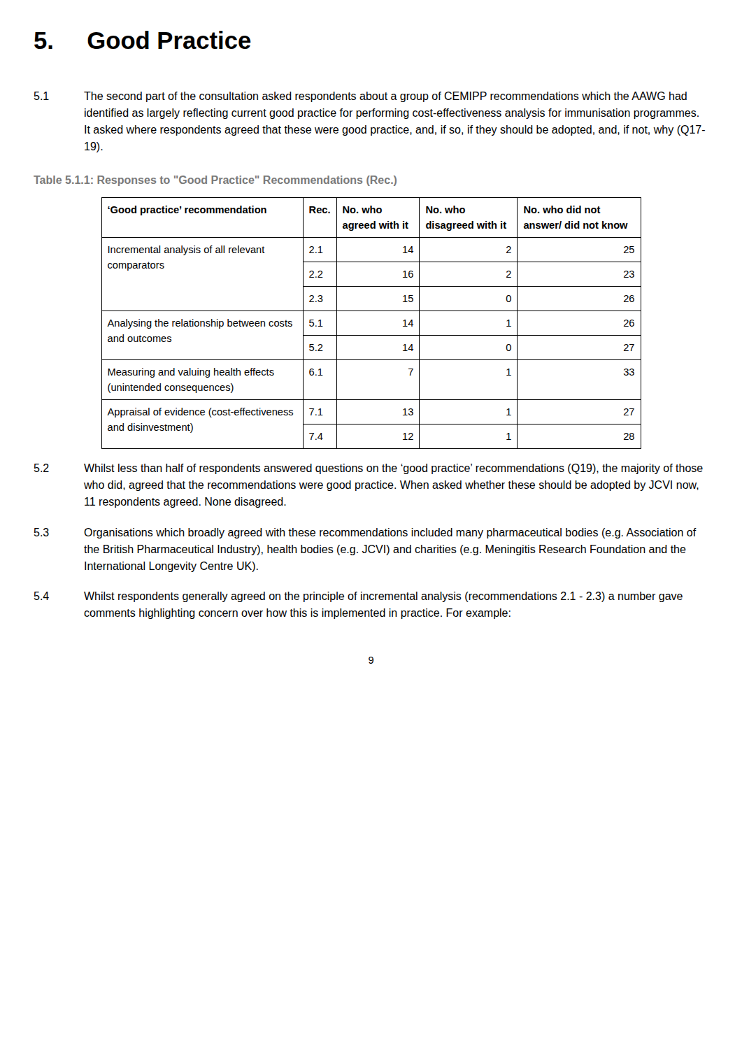5. Good Practice
5.1
The second part of the consultation asked respondents about a group of CEMIPP recommendations which the AAWG had identified as largely reflecting current good practice for performing cost-effectiveness analysis for immunisation programmes. It asked where respondents agreed that these were good practice, and, if so, if they should be adopted, and, if not, why (Q17-19).
Table 5.1.1: Responses to "Good Practice" Recommendations (Rec.)
| ‘Good practice’ recommendation | Rec. | No. who agreed with it | No. who disagreed with it | No. who did not answer/ did not know |
| --- | --- | --- | --- | --- |
| Incremental analysis of all relevant comparators | 2.1 | 14 | 2 | 25 |
| 2.2 | 16 | 2 | 23 |
| 2.3 | 15 | 0 | 26 |
| Analysing the relationship between costs and outcomes | 5.1 | 14 | 1 | 26 |
| 5.2 | 14 | 0 | 27 |
| Measuring and valuing health effects (unintended consequences) | 6.1 | 7 | 1 | 33 |
| Appraisal of evidence (cost-effectiveness and disinvestment) | 7.1 | 13 | 1 | 27 |
| 7.4 | 12 | 1 | 28 |
5.2
Whilst less than half of respondents answered questions on the ‘good practice’ recommendations (Q19), the majority of those who did, agreed that the recommendations were good practice. When asked whether these should be adopted by JCVI now, 11 respondents agreed. None disagreed.
5.3
Organisations which broadly agreed with these recommendations included many pharmaceutical bodies (e.g. Association of the British Pharmaceutical Industry), health bodies (e.g. JCVI) and charities (e.g. Meningitis Research Foundation and the International Longevity Centre UK).
5.4
Whilst respondents generally agreed on the principle of incremental analysis (recommendations 2.1 - 2.3) a number gave comments highlighting concern over how this is implemented in practice. For example:
9